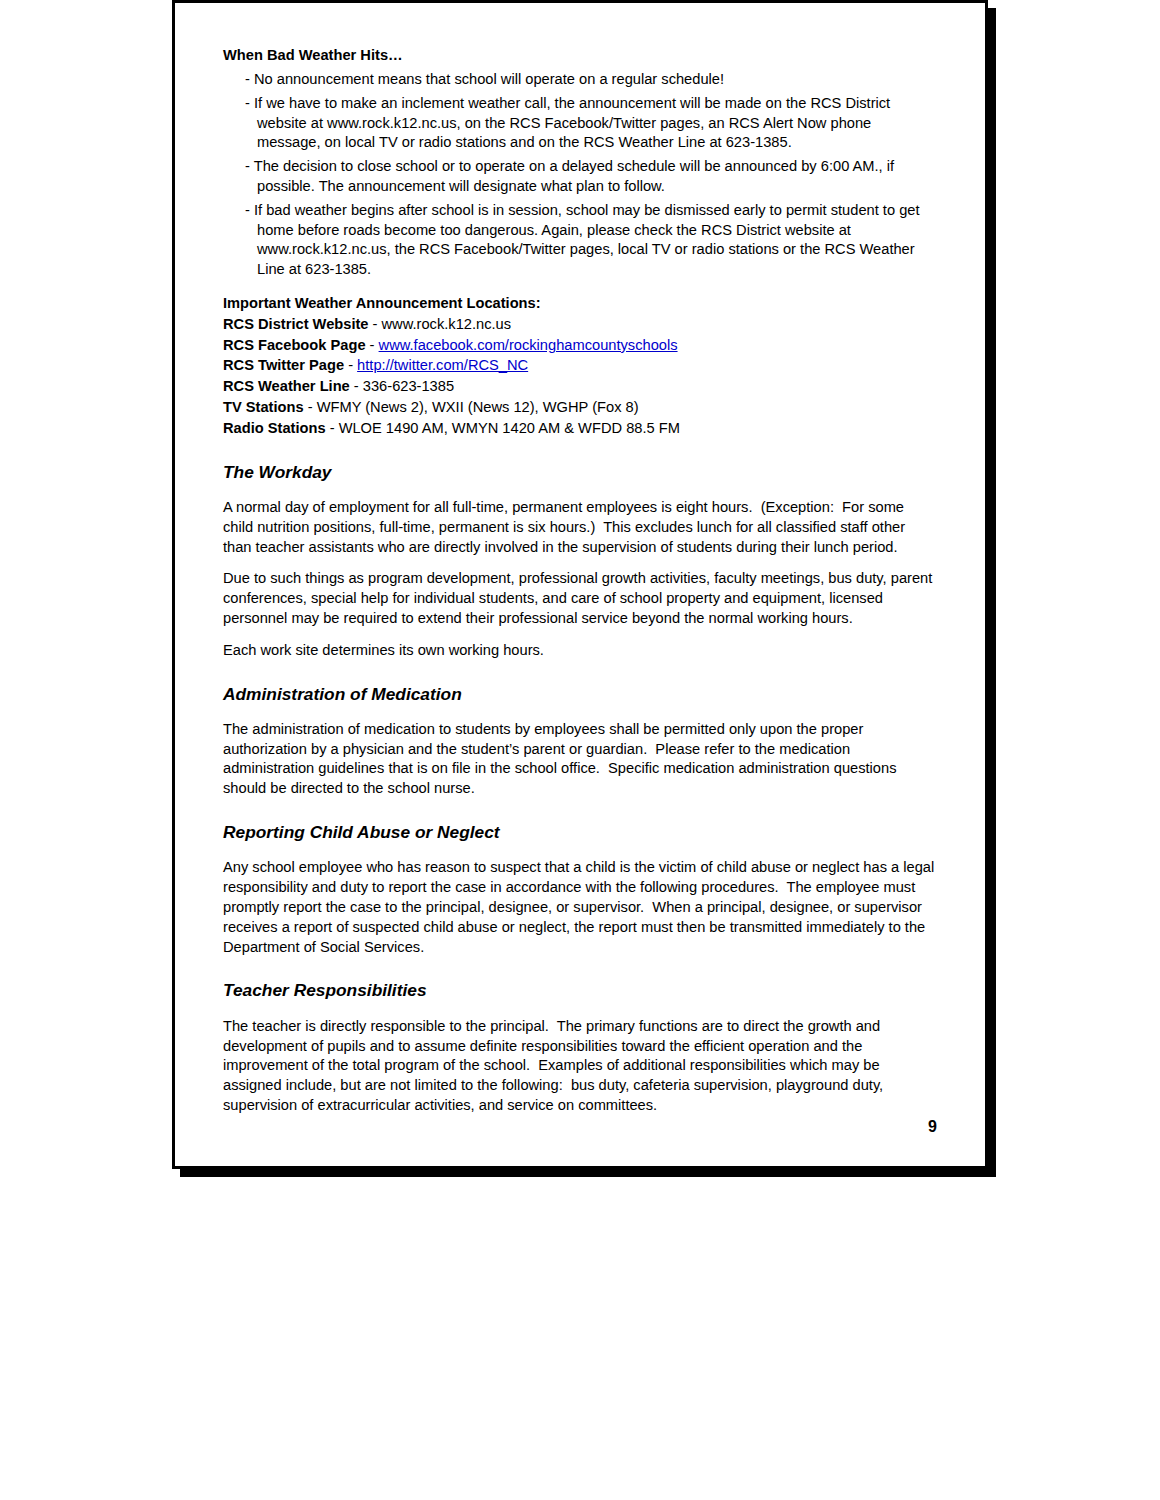When Bad Weather Hits…
- No announcement means that school will operate on a regular schedule!
- If we have to make an inclement weather call, the announcement will be made on the RCS District website at www.rock.k12.nc.us, on the RCS Facebook/Twitter pages, an RCS Alert Now phone message, on local TV or radio stations and on the RCS Weather Line at 623-1385.
- The decision to close school or to operate on a delayed schedule will be announced by 6:00 AM., if possible. The announcement will designate what plan to follow.
- If bad weather begins after school is in session, school may be dismissed early to permit student to get home before roads become too dangerous. Again, please check the RCS District website at www.rock.k12.nc.us, the RCS Facebook/Twitter pages, local TV or radio stations or the RCS Weather Line at 623-1385.
Important Weather Announcement Locations:
RCS District Website - www.rock.k12.nc.us
RCS Facebook Page - www.facebook.com/rockinghamcountyschools
RCS Twitter Page - http://twitter.com/RCS_NC
RCS Weather Line - 336-623-1385
TV Stations - WFMY (News 2), WXII (News 12), WGHP (Fox 8)
Radio Stations - WLOE 1490 AM, WMYN 1420 AM & WFDD 88.5 FM
The Workday
A normal day of employment for all full-time, permanent employees is eight hours. (Exception: For some child nutrition positions, full-time, permanent is six hours.) This excludes lunch for all classified staff other than teacher assistants who are directly involved in the supervision of students during their lunch period.
Due to such things as program development, professional growth activities, faculty meetings, bus duty, parent conferences, special help for individual students, and care of school property and equipment, licensed personnel may be required to extend their professional service beyond the normal working hours.
Each work site determines its own working hours.
Administration of Medication
The administration of medication to students by employees shall be permitted only upon the proper authorization by a physician and the student’s parent or guardian. Please refer to the medication administration guidelines that is on file in the school office. Specific medication administration questions should be directed to the school nurse.
Reporting Child Abuse or Neglect
Any school employee who has reason to suspect that a child is the victim of child abuse or neglect has a legal responsibility and duty to report the case in accordance with the following procedures. The employee must promptly report the case to the principal, designee, or supervisor. When a principal, designee, or supervisor receives a report of suspected child abuse or neglect, the report must then be transmitted immediately to the Department of Social Services.
Teacher Responsibilities
The teacher is directly responsible to the principal. The primary functions are to direct the growth and development of pupils and to assume definite responsibilities toward the efficient operation and the improvement of the total program of the school. Examples of additional responsibilities which may be assigned include, but are not limited to the following: bus duty, cafeteria supervision, playground duty, supervision of extracurricular activities, and service on committees.
9